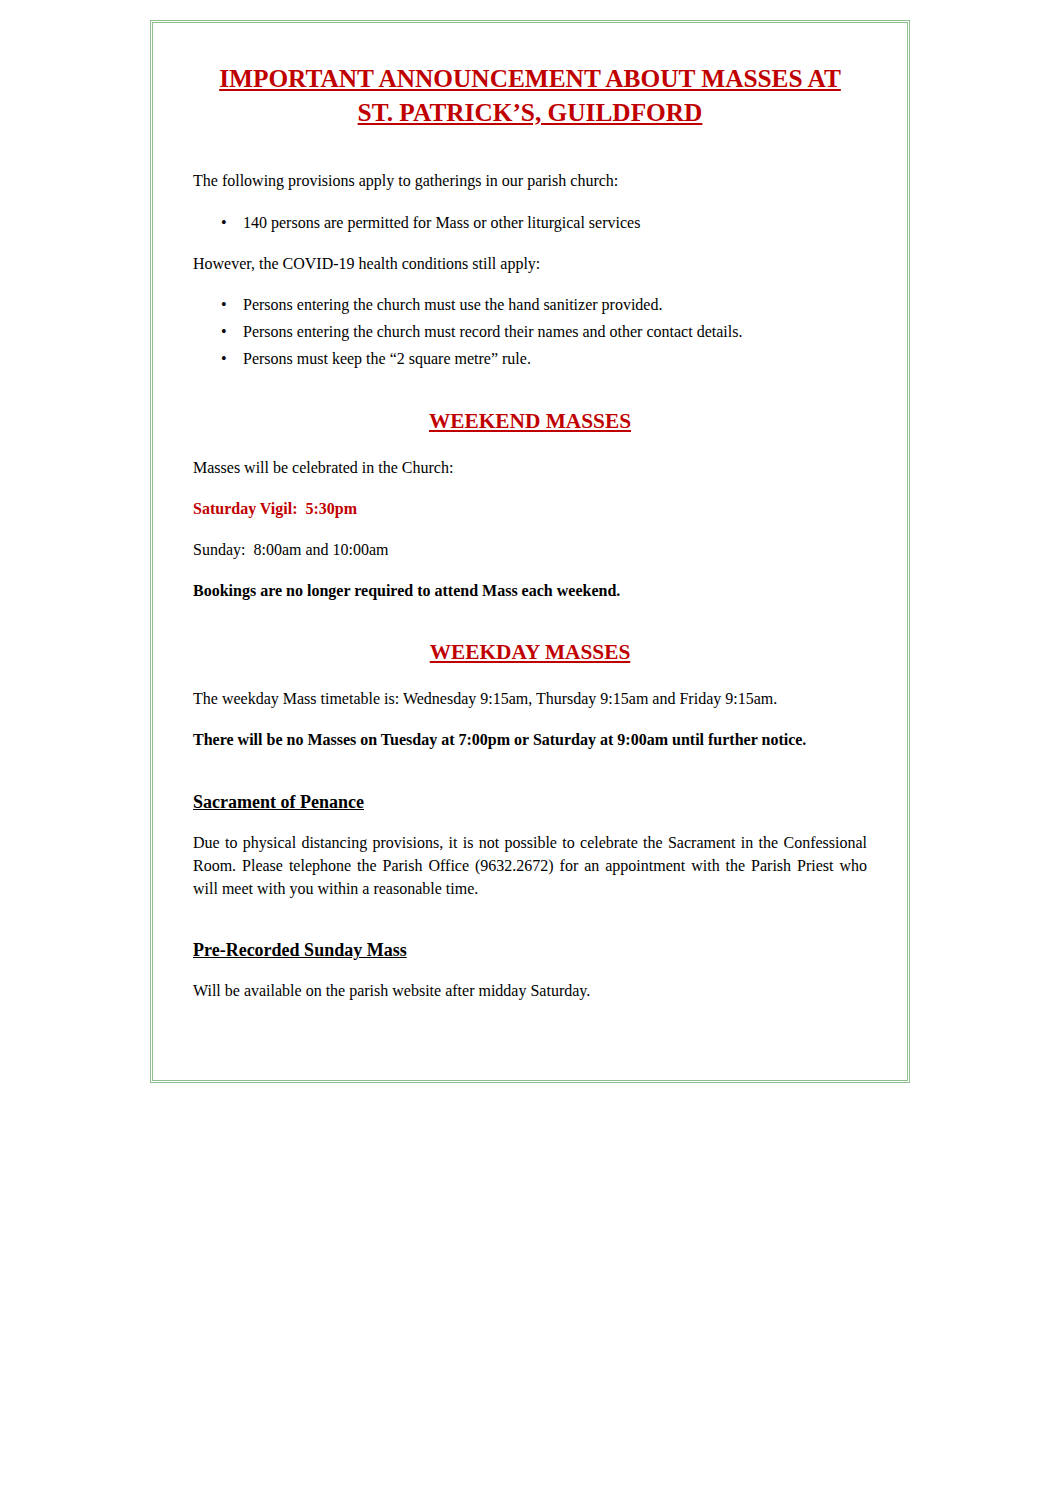IMPORTANT ANNOUNCEMENT ABOUT MASSES AT
ST. PATRICK’S, GUILDFORD
The following provisions apply to gatherings in our parish church:
140 persons are permitted for Mass or other liturgical services
However, the COVID-19 health conditions still apply:
Persons entering the church must use the hand sanitizer provided.
Persons entering the church must record their names and other contact details.
Persons must keep the “2 square metre” rule.
WEEKEND MASSES
Masses will be celebrated in the Church:
Saturday Vigil: 5:30pm
Sunday: 8:00am and 10:00am
Bookings are no longer required to attend Mass each weekend.
WEEKDAY MASSES
The weekday Mass timetable is: Wednesday 9:15am, Thursday 9:15am and Friday 9:15am.
There will be no Masses on Tuesday at 7:00pm or Saturday at 9:00am until further notice.
Sacrament of Penance
Due to physical distancing provisions, it is not possible to celebrate the Sacrament in the Confessional Room. Please telephone the Parish Office (9632.2672) for an appointment with the Parish Priest who will meet with you within a reasonable time.
Pre-Recorded Sunday Mass
Will be available on the parish website after midday Saturday.